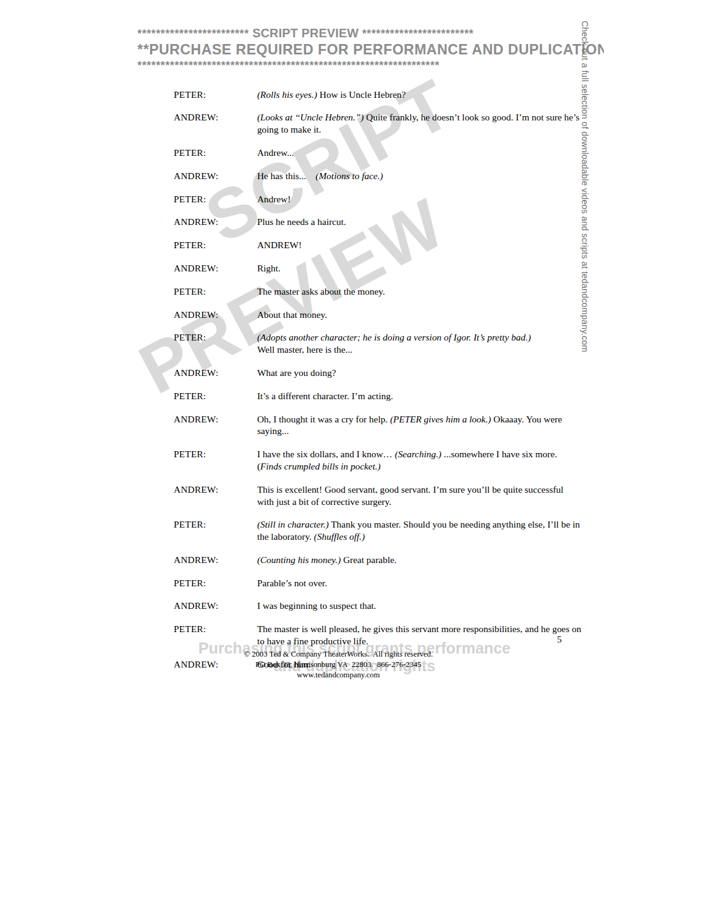************************ SCRIPT PREVIEW ************************ **PURCHASE REQUIRED FOR PERFORMANCE AND DUPLICATION** *****************************************************************
SCRIPT
PREVIEW
Check out a full selection of downloadable videos and scripts at tedandcompany.com
| PETER: | (Rolls his eyes.) How is Uncle Hebren? |
| ANDREW: | (Looks at “Uncle Hebren.”) Quite frankly, he doesn’t look so good. I’m not sure he’s going to make it. |
| PETER: | Andrew... |
| ANDREW: | He has this... (Motions to face.) |
| PETER: | Andrew! |
| ANDREW: | Plus he needs a haircut. |
| PETER: | ANDREW! |
| ANDREW: | Right. |
| PETER: | The master asks about the money. |
| ANDREW: | About that money. |
| PETER: | (Adopts another character; he is doing a version of Igor. It’s pretty bad.) Well master, here is the... |
| ANDREW: | What are you doing? |
| PETER: | It’s a different character. I’m acting. |
| ANDREW: | Oh, I thought it was a cry for help. (PETER gives him a look.) Okaaay. You were saying... |
| PETER: | I have the six dollars, and I know… (Searching.) ...somewhere I have six more. ( Finds crumpled bills in pocket.) |
| ANDREW: | This is excellent! Good servant, good servant. I’m sure you’ll be quite successful with just a bit of corrective surgery. |
| PETER: | (Still in character.) Thank you master. Should you be needing anything else, I’ll be in the laboratory. (Shuffles off.) |
| ANDREW: | (Counting his money.) Great parable. |
| PETER: | Parable’s not over. |
| ANDREW: | I was beginning to suspect that. |
| PETER: | The master is well pleased, he gives this servant more responsibilities, and he goes on to have a fine productive life. |
| ANDREW: | Good for him. |
Purchasing this script grants performance
and duplication rights
5
© 2003 Ted & Company TheaterWorks. All rights reserved.
PO Box 33, Harrisonburg VA 22803. 866-276-2345
www.tedandcompany.com